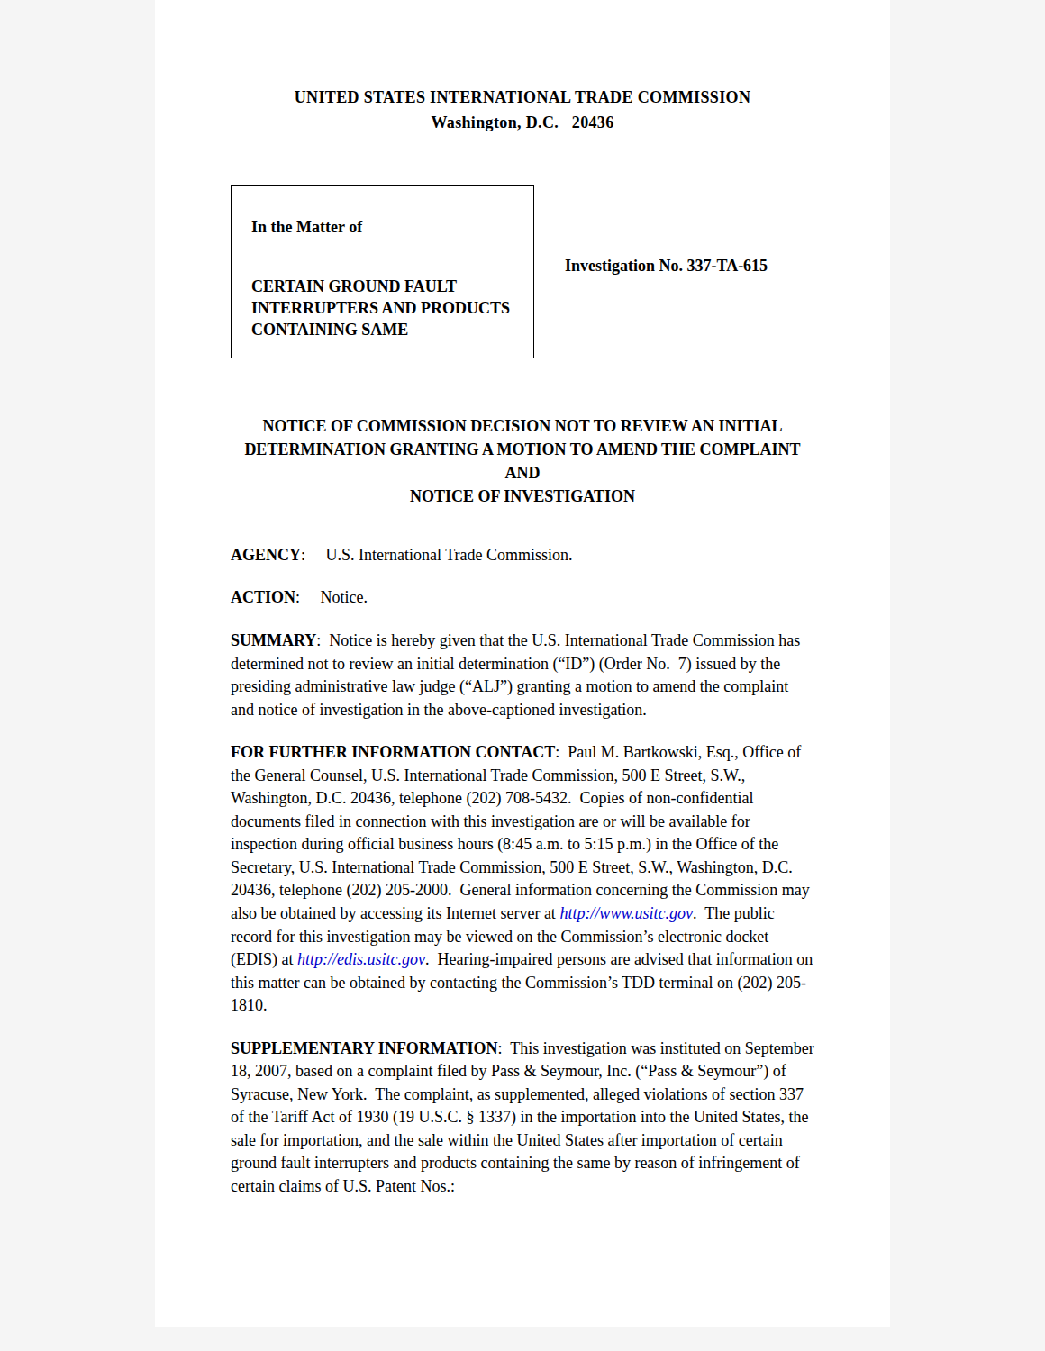UNITED STATES INTERNATIONAL TRADE COMMISSION Washington, D.C. 20436
In the Matter of
CERTAIN GROUND FAULT
INTERRUPTERS AND PRODUCTS
CONTAINING SAME
Investigation No. 337-TA-615
Notice of Commission Decision Not to Review an Initial
Determination Granting a Motion to Amend the Complaint and
Notice of Investigation
AGENCY: U.S. International Trade Commission.
ACTION: Notice.
SUMMARY: Notice is hereby given that the U.S. International Trade Commission has determined not to review an initial determination (“ID”) (Order No. 7) issued by the presiding administrative law judge (“ALJ”) granting a motion to amend the complaint and notice of investigation in the above-captioned investigation.
FOR FURTHER INFORMATION CONTACT: Paul M. Bartkowski, Esq., Office of the General Counsel, U.S. International Trade Commission, 500 E Street, S.W., Washington, D.C. 20436, telephone (202) 708-5432. Copies of non-confidential documents filed in connection with this investigation are or will be available for inspection during official business hours (8:45 a.m. to 5:15 p.m.) in the Office of the Secretary, U.S. International Trade Commission, 500 E Street, S.W., Washington, D.C. 20436, telephone (202) 205-2000. General information concerning the Commission may also be obtained by accessing its Internet server at http://www.usitc.gov. The public record for this investigation may be viewed on the Commission’s electronic docket (EDIS) at http://edis.usitc.gov. Hearing-impaired persons are advised that information on this matter can be obtained by contacting the Commission’s TDD terminal on (202) 205-1810.
SUPPLEMENTARY INFORMATION: This investigation was instituted on September 18, 2007, based on a complaint filed by Pass & Seymour, Inc. (“Pass & Seymour”) of Syracuse, New York. The complaint, as supplemented, alleged violations of section 337 of the Tariff Act of 1930 (19 U.S.C. § 1337) in the importation into the United States, the sale for importation, and the sale within the United States after importation of certain ground fault interrupters and products containing the same by reason of infringement of certain claims of U.S. Patent Nos.: